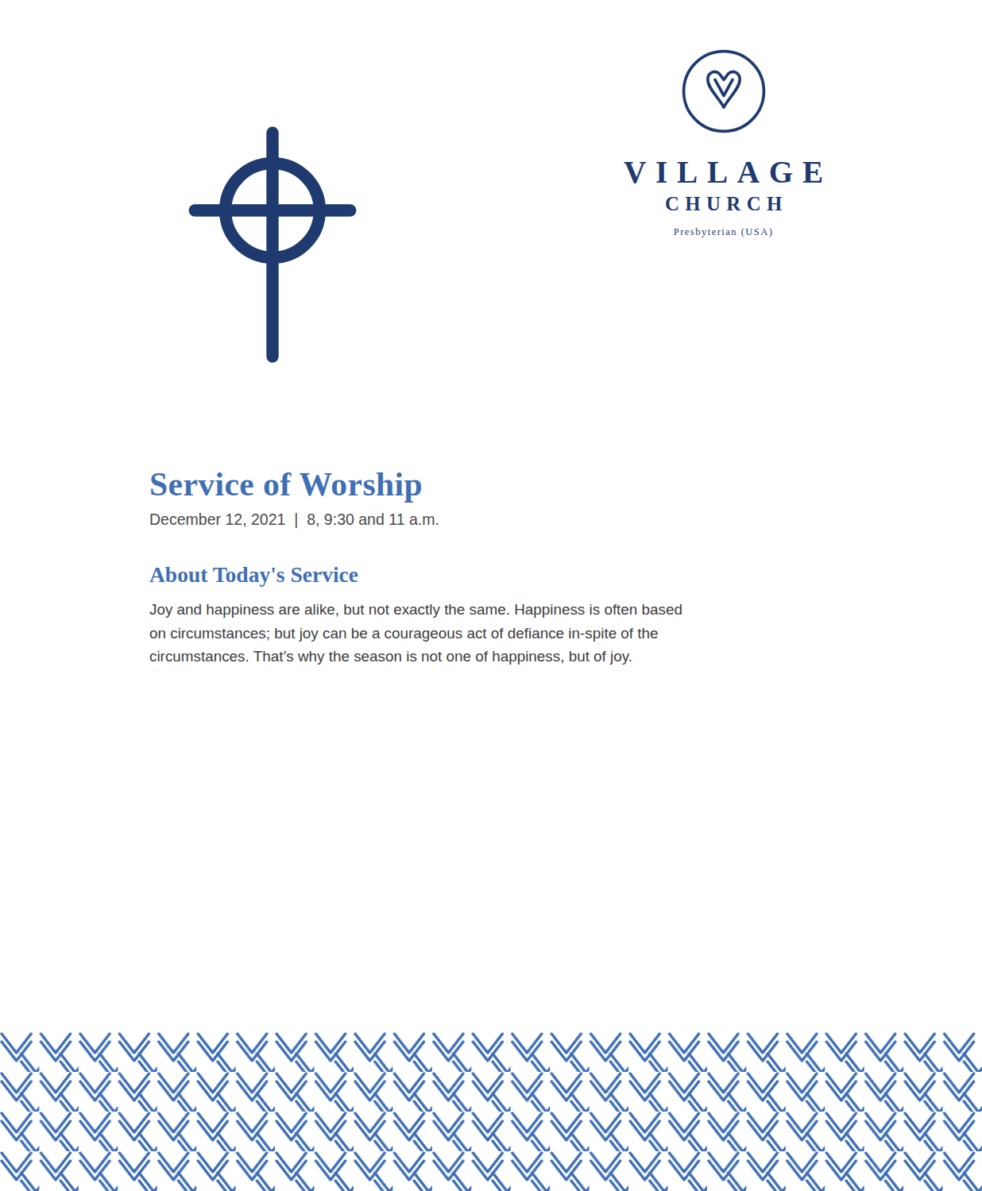VILLAGE
CHURCH
Presbyterian (USA)
Service of Worship
December 12, 2021 | 8, 9:30 and 11 a.m.
About Today's Service
Joy and happiness are alike, but not exactly the same. Happiness is often based on circumstances; but joy can be a courageous act of defiance in-spite of the circumstances. That’s why the season is not one of happiness, but of joy.